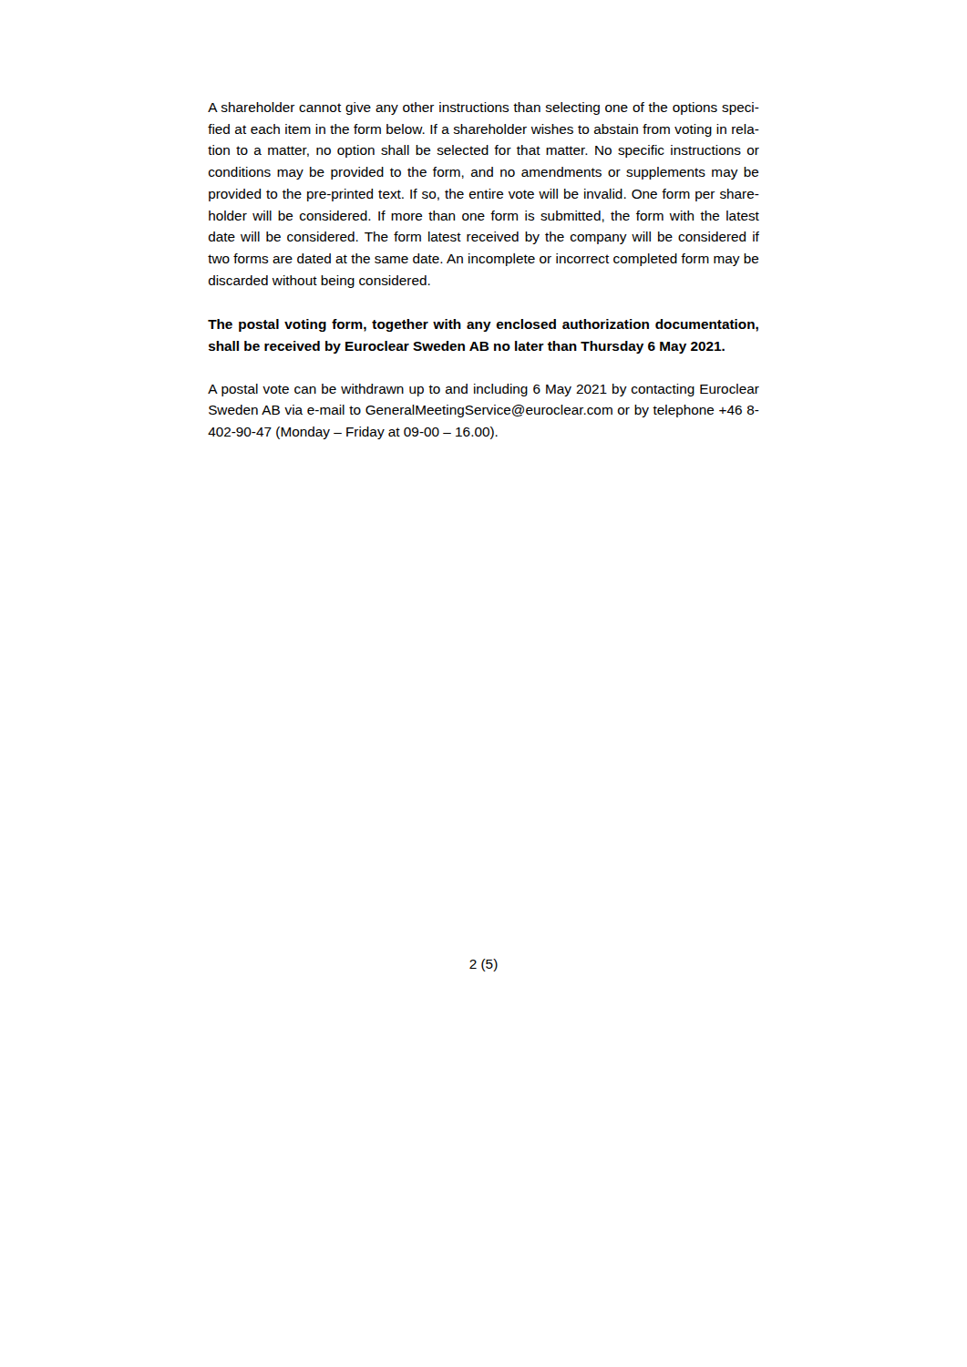A shareholder cannot give any other instructions than selecting one of the options specified at each item in the form below. If a shareholder wishes to abstain from voting in relation to a matter, no option shall be selected for that matter. No specific instructions or conditions may be provided to the form, and no amendments or supplements may be provided to the pre-printed text. If so, the entire vote will be invalid. One form per shareholder will be considered. If more than one form is submitted, the form with the latest date will be considered. The form latest received by the company will be considered if two forms are dated at the same date. An incomplete or incorrect completed form may be discarded without being considered.
The postal voting form, together with any enclosed authorization documentation, shall be received by Euroclear Sweden AB no later than Thursday 6 May 2021.
A postal vote can be withdrawn up to and including 6 May 2021 by contacting Euroclear Sweden AB via e-mail to GeneralMeetingService@euroclear.com or by telephone +46 8-402-90-47 (Monday – Friday at 09-00 – 16.00).
2 (5)